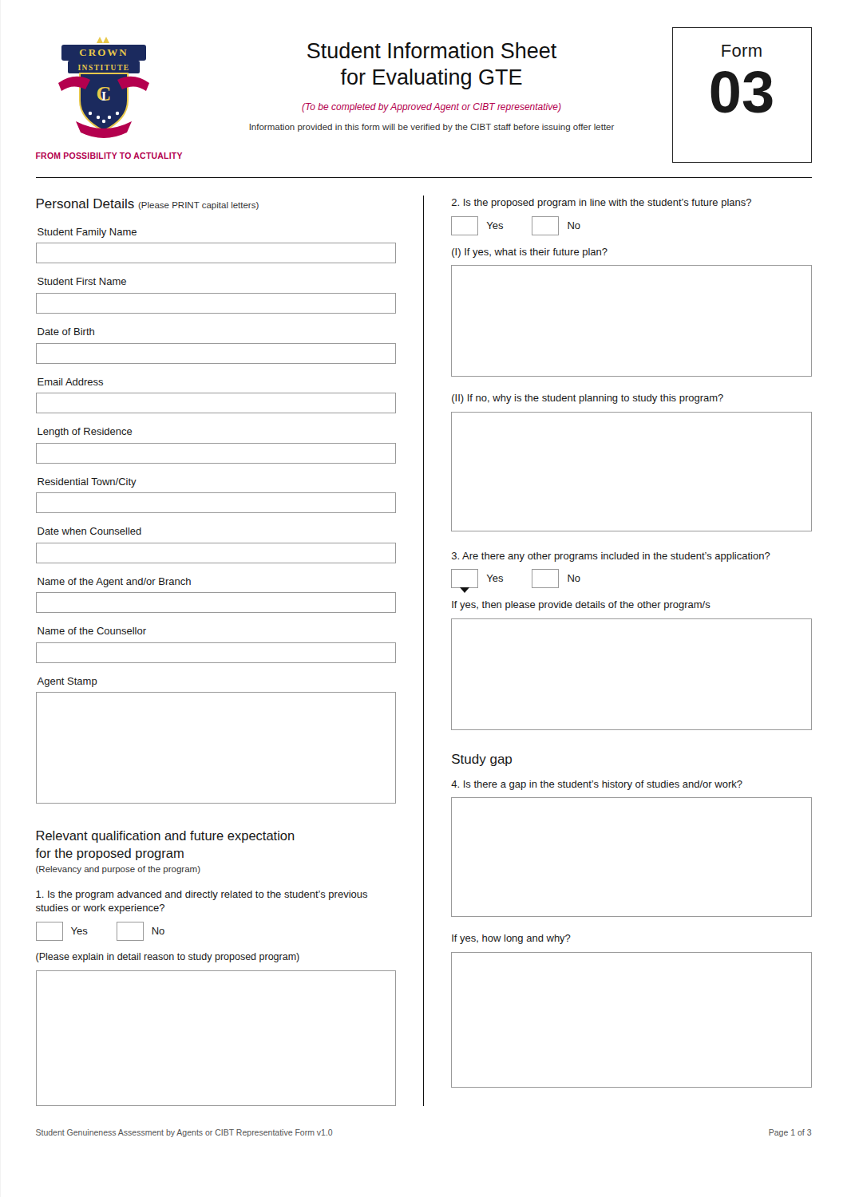CROWN INSTITUTE C I
FROM POSSIBILITY TO ACTUALITY
Student Information Sheet
for Evaluating GTE
(To be completed by Approved Agent or CIBT representative)
Information provided in this form will be verified by the CIBT staff before issuing offer letter
Form
03
Personal Details (Please PRINT capital letters)
Student Family Name
Student First Name
Date of Birth
Email Address
Length of Residence
Residential Town/City
Date when Counselled
Name of the Agent and/or Branch
Name of the Counsellor
Agent Stamp
Relevant qualification and future expectation
for the proposed program
(Relevancy and purpose of the program)
1. Is the program advanced and directly related to the student’s previous studies or work experience?
Yes
No
(Please explain in detail reason to study proposed program)
2. Is the proposed program in line with the student’s future plans?
Yes
No
(I) If yes, what is their future plan?
(II) If no, why is the student planning to study this program?
3. Are there any other programs included in the student’s application?
Yes
No
If yes, then please provide details of the other program/s
Study gap
4. Is there a gap in the student’s history of studies and/or work?
If yes, how long and why?
Student Genuineness Assessment by Agents or CIBT Representative Form v1.0
Page 1 of 3